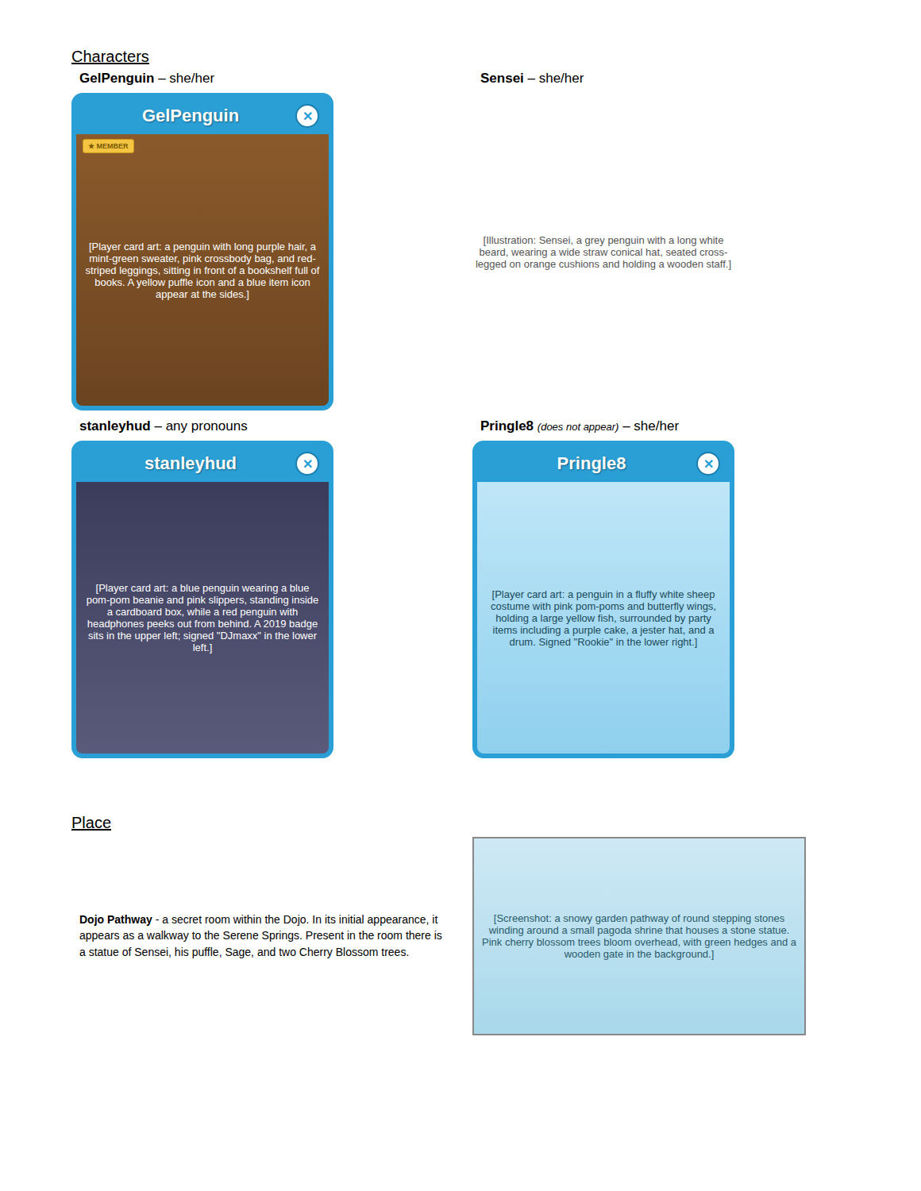Characters
GelPenguin – she/her
GelPenguin
✕
★ MEMBER
[Player card art: a penguin with long purple hair, a mint-green sweater, pink crossbody bag, and red-striped leggings, sitting in front of a bookshelf full of books. A yellow puffle icon and a blue item icon appear at the sides.]
Sensei – she/her
[Illustration: Sensei, a grey penguin with a long white beard, wearing a wide straw conical hat, seated cross-legged on orange cushions and holding a wooden staff.]
stanleyhud – any pronouns
stanleyhud
✕
[Player card art: a blue penguin wearing a blue pom-pom beanie and pink slippers, standing inside a cardboard box, while a red penguin with headphones peeks out from behind. A 2019 badge sits in the upper left; signed "DJmaxx" in the lower left.]
Pringle8 (does not appear) – she/her
Pringle8
✕
[Player card art: a penguin in a fluffy white sheep costume with pink pom-poms and butterfly wings, holding a large yellow fish, surrounded by party items including a purple cake, a jester hat, and a drum. Signed "Rookie" in the lower right.]
Place
Dojo Pathway - a secret room within the Dojo. In its initial appearance, it appears as a walkway to the Serene Springs. Present in the room there is a statue of Sensei, his puffle, Sage, and two Cherry Blossom trees.
[Screenshot: a snowy garden pathway of round stepping stones winding around a small pagoda shrine that houses a stone statue. Pink cherry blossom trees bloom overhead, with green hedges and a wooden gate in the background.]